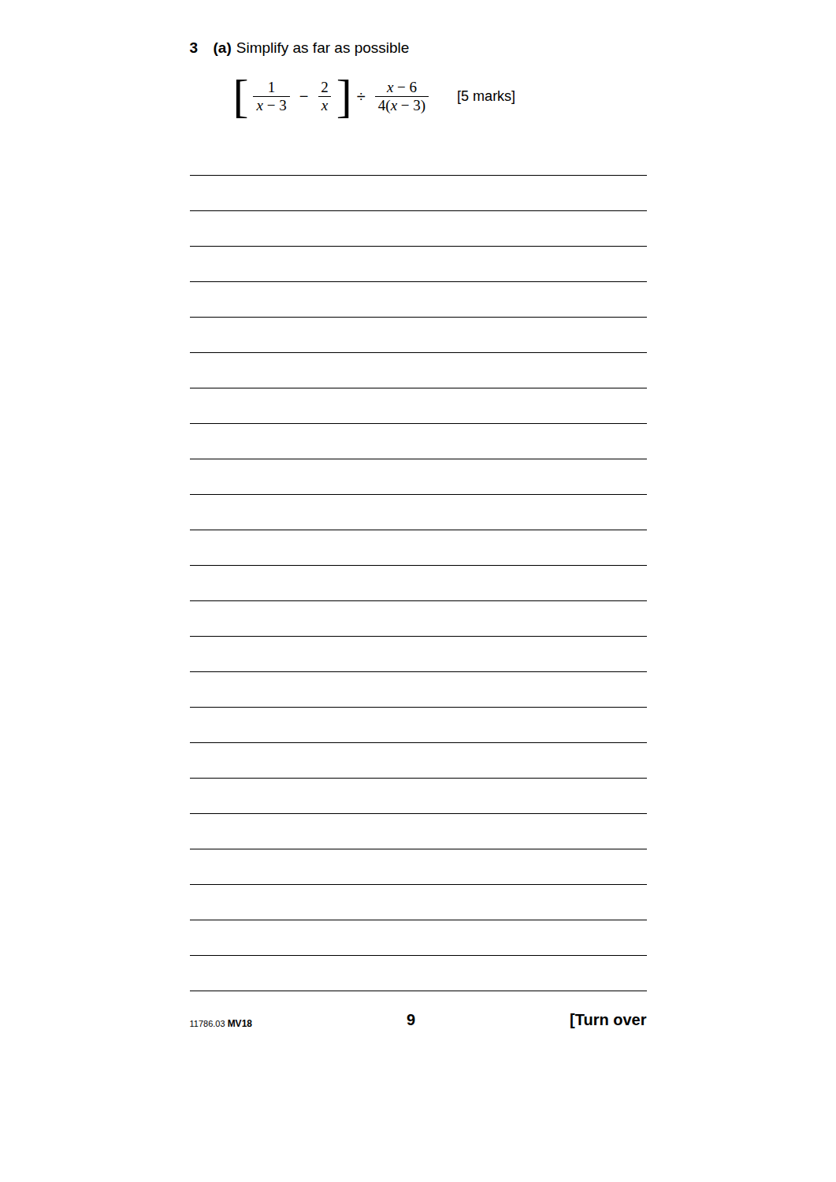3
(a) Simplify as far as possible
[ 1 x − 3 − 2 x ] ÷ x − 64(x − 3) [5 marks]
11786.03 MV18
9
[Turn over